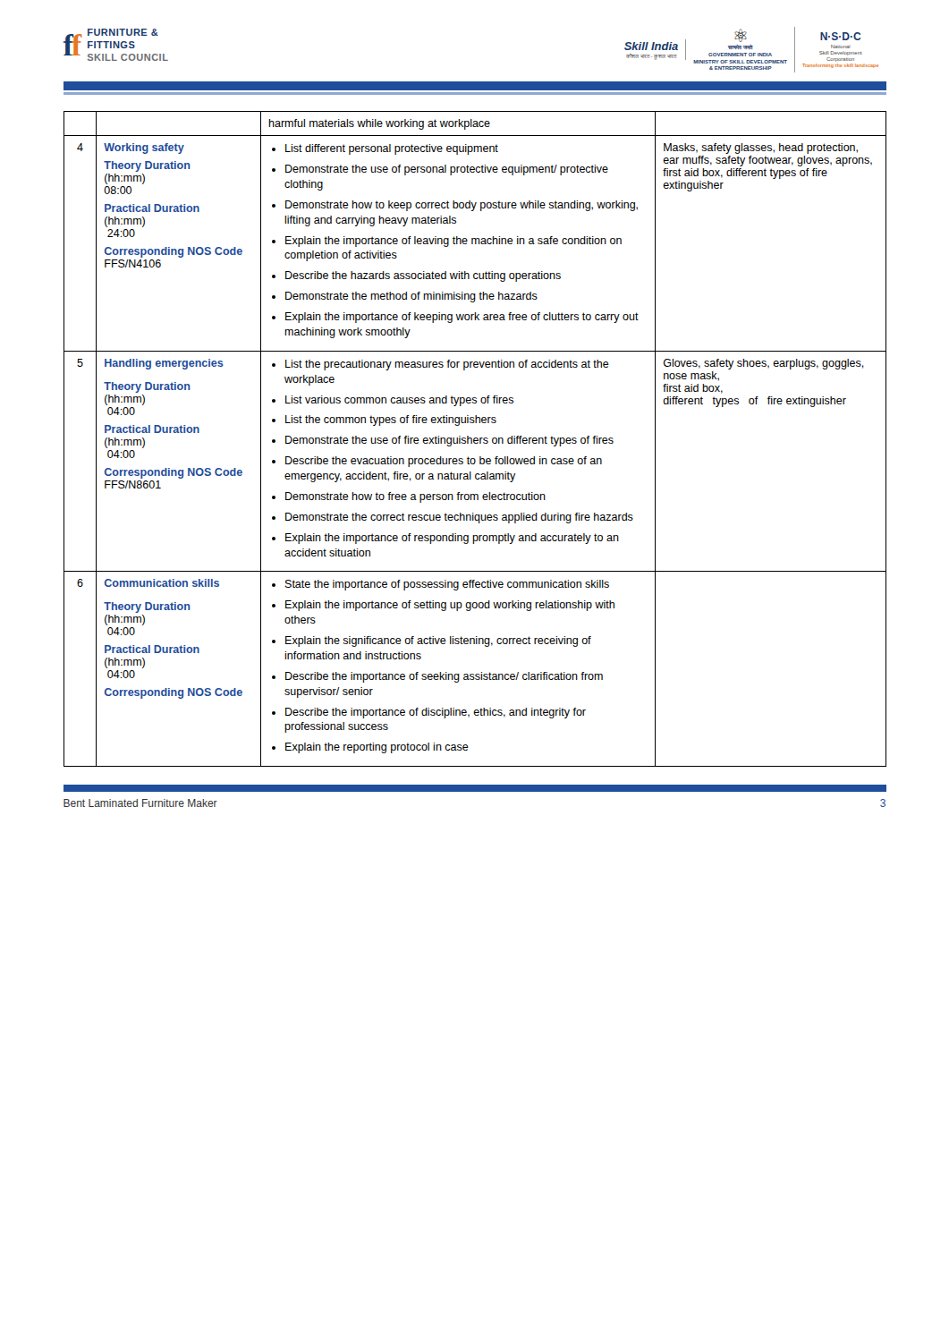ff
FURNITURE &
FITTINGS
SKILL COUNCIL
Skill India
कौशल भारत - कुशल भारत
⚛
सत्यमेव जयते
GOVERNMENT OF INDIA
MINISTRY OF SKILL DEVELOPMENT
& ENTREPRENEURSHIP
N·S·D·C
National
Skill Development
Corporation
Transforming the skill landscape
| | | harmful materials while working at workplace | |
| 4 | Working safety Theory Duration (hh:mm) 08:00 Practical Duration (hh:mm) 24:00 Corresponding NOS Code FFS/N4106 | List different personal protective equipment Demonstrate the use of personal protective equipment/ protective clothing Demonstrate how to keep correct body posture while standing, working, lifting and carrying heavy materials Explain the importance of leaving the machine in a safe condition on completion of activities Describe the hazards associated with cutting operations Demonstrate the method of minimising the hazards Explain the importance of keeping work area free of clutters to carry out machining work smoothly | Masks, safety glasses, head protection, ear muffs, safety footwear, gloves, aprons, first aid box, different types of fire extinguisher |
| 5 | Handling emergencies Theory Duration (hh:mm) 04:00 Practical Duration (hh:mm) 04:00 Corresponding NOS Code FFS/N8601 | List the precautionary measures for prevention of accidents at the workplace List various common causes and types of fires List the common types of fire extinguishers Demonstrate the use of fire extinguishers on different types of fires Describe the evacuation procedures to be followed in case of an emergency, accident, fire, or a natural calamity Demonstrate how to free a person from electrocution Demonstrate the correct rescue techniques applied during fire hazards Explain the importance of responding promptly and accurately to an accident situation | Gloves, safety shoes, earplugs, goggles, nose mask, first aid box, different types of fire extinguisher |
| 6 | Communication skills Theory Duration (hh:mm) 04:00 Practical Duration (hh:mm) 04:00 Corresponding NOS Code | State the importance of possessing effective communication skills Explain the importance of setting up good working relationship with others Explain the significance of active listening, correct receiving of information and instructions Describe the importance of seeking assistance/ clarification from supervisor/ senior Describe the importance of discipline, ethics, and integrity for professional success Explain the reporting protocol in case | |
Bent Laminated Furniture Maker
3